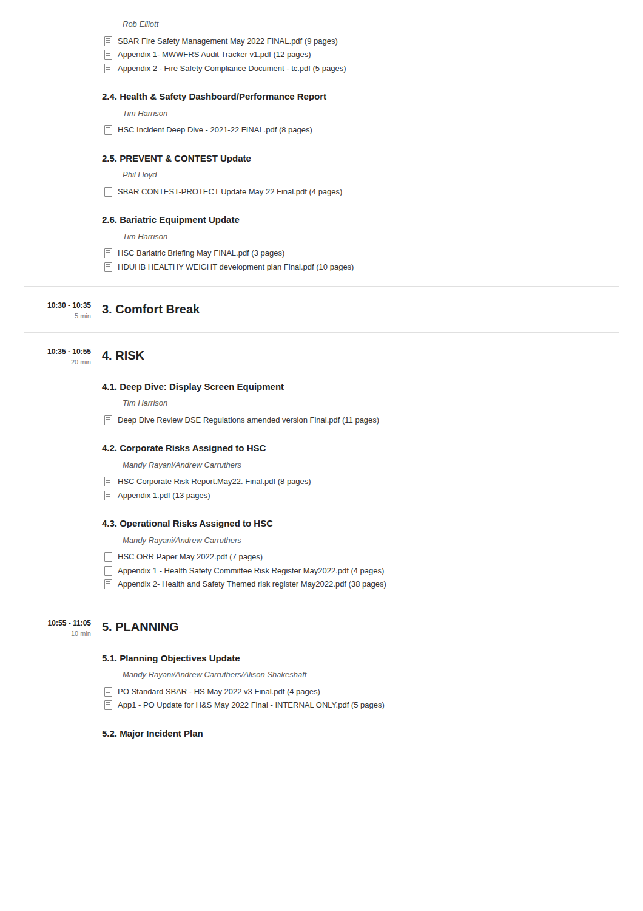Rob Elliott
SBAR Fire Safety Management May 2022 FINAL.pdf (9 pages)
Appendix 1- MWWFRS Audit Tracker v1.pdf (12 pages)
Appendix 2 - Fire Safety Compliance Document - tc.pdf (5 pages)
2.4. Health & Safety Dashboard/Performance Report
Tim Harrison
HSC Incident Deep Dive - 2021-22 FINAL.pdf (8 pages)
2.5. PREVENT & CONTEST Update
Phil Lloyd
SBAR CONTEST-PROTECT Update May 22 Final.pdf (4 pages)
2.6. Bariatric Equipment Update
Tim Harrison
HSC Bariatric Briefing May FINAL.pdf (3 pages)
HDUHB HEALTHY WEIGHT development plan Final.pdf (10 pages)
10:30 - 10:35
5 min
3. Comfort Break
10:35 - 10:55
20 min
4. RISK
4.1. Deep Dive: Display Screen Equipment
Tim Harrison
Deep Dive Review DSE Regulations amended version Final.pdf (11 pages)
4.2. Corporate Risks Assigned to HSC
Mandy Rayani/Andrew Carruthers
HSC Corporate Risk Report.May22. Final.pdf (8 pages)
Appendix 1.pdf (13 pages)
4.3. Operational Risks Assigned to HSC
Mandy Rayani/Andrew Carruthers
HSC ORR Paper May 2022.pdf (7 pages)
Appendix 1 - Health Safety Committee Risk Register May2022.pdf (4 pages)
Appendix 2- Health and Safety Themed risk register May2022.pdf (38 pages)
10:55 - 11:05
10 min
5. PLANNING
5.1. Planning Objectives Update
Mandy Rayani/Andrew Carruthers/Alison Shakeshaft
PO Standard SBAR - HS May 2022 v3 Final.pdf (4 pages)
App1 - PO Update for H&S May 2022 Final - INTERNAL ONLY.pdf (5 pages)
5.2. Major Incident Plan